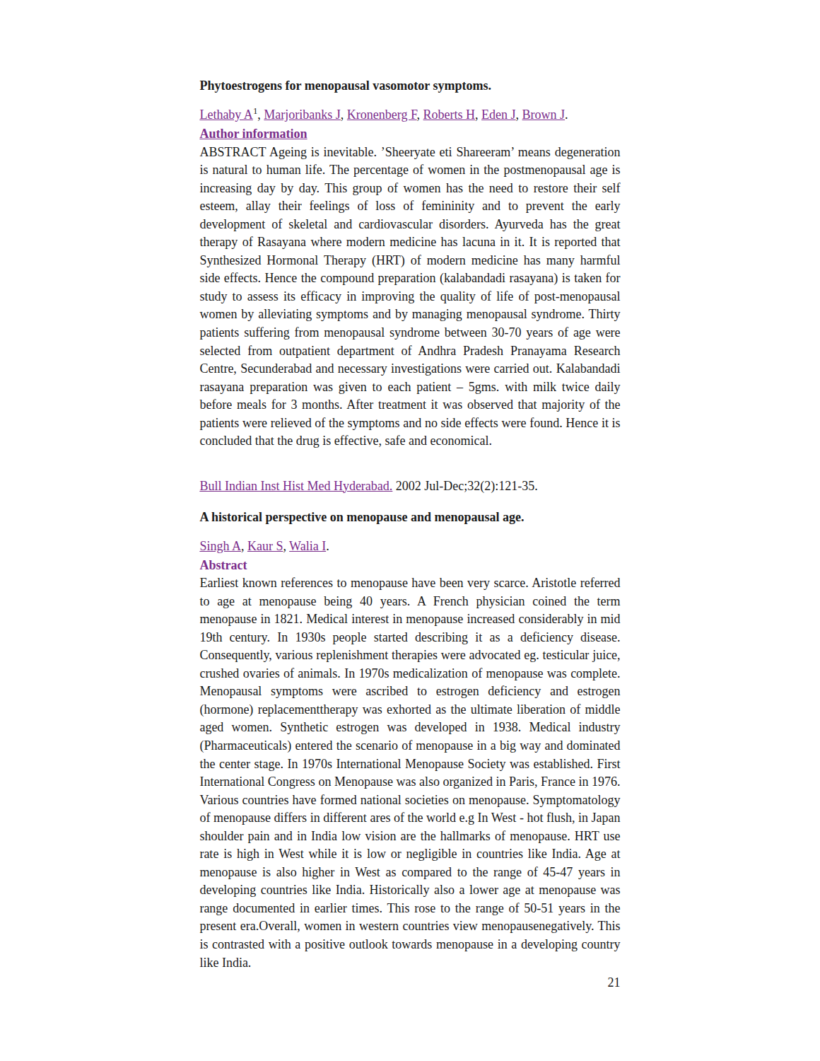Phytoestrogens for menopausal vasomotor symptoms.
Lethaby A1, Marjoribanks J, Kronenberg F, Roberts H, Eden J, Brown J.
Author information
ABSTRACT Ageing is inevitable. ’Sheeryate eti Shareeram’ means degeneration is natural to human life. The percentage of women in the postmenopausal age is increasing day by day. This group of women has the need to restore their self esteem, allay their feelings of loss of femininity and to prevent the early development of skeletal and cardiovascular disorders. Ayurveda has the great therapy of Rasayana where modern medicine has lacuna in it. It is reported that Synthesized Hormonal Therapy (HRT) of modern medicine has many harmful side effects. Hence the compound preparation (kalabandadi rasayana) is taken for study to assess its efficacy in improving the quality of life of post-menopausal women by alleviating symptoms and by managing menopausal syndrome. Thirty patients suffering from menopausal syndrome between 30-70 years of age were selected from outpatient department of Andhra Pradesh Pranayama Research Centre, Secunderabad and necessary investigations were carried out. Kalabandadi rasayana preparation was given to each patient – 5gms. with milk twice daily before meals for 3 months. After treatment it was observed that majority of the patients were relieved of the symptoms and no side effects were found. Hence it is concluded that the drug is effective, safe and economical.
Bull Indian Inst Hist Med Hyderabad. 2002 Jul-Dec;32(2):121-35.
A historical perspective on menopause and menopausal age.
Singh A, Kaur S, Walia I.
Abstract
Earliest known references to menopause have been very scarce. Aristotle referred to age at menopause being 40 years. A French physician coined the term menopause in 1821. Medical interest in menopause increased considerably in mid 19th century. In 1930s people started describing it as a deficiency disease. Consequently, various replenishment therapies were advocated eg. testicular juice, crushed ovaries of animals. In 1970s medicalization of menopause was complete. Menopausal symptoms were ascribed to estrogen deficiency and estrogen (hormone) replacementtherapy was exhorted as the ultimate liberation of middle aged women. Synthetic estrogen was developed in 1938. Medical industry (Pharmaceuticals) entered the scenario of menopause in a big way and dominated the center stage. In 1970s International Menopause Society was established. First International Congress on Menopause was also organized in Paris, France in 1976. Various countries have formed national societies on menopause. Symptomatology of menopause differs in different ares of the world e.g In West - hot flush, in Japan shoulder pain and in India low vision are the hallmarks of menopause. HRT use rate is high in West while it is low or negligible in countries like India. Age at menopause is also higher in West as compared to the range of 45-47 years in developing countries like India. Historically also a lower age at menopause was range documented in earlier times. This rose to the range of 50-51 years in the present era.Overall, women in western countries view menopausenegatively. This is contrasted with a positive outlook towards menopause in a developing country like India.
21